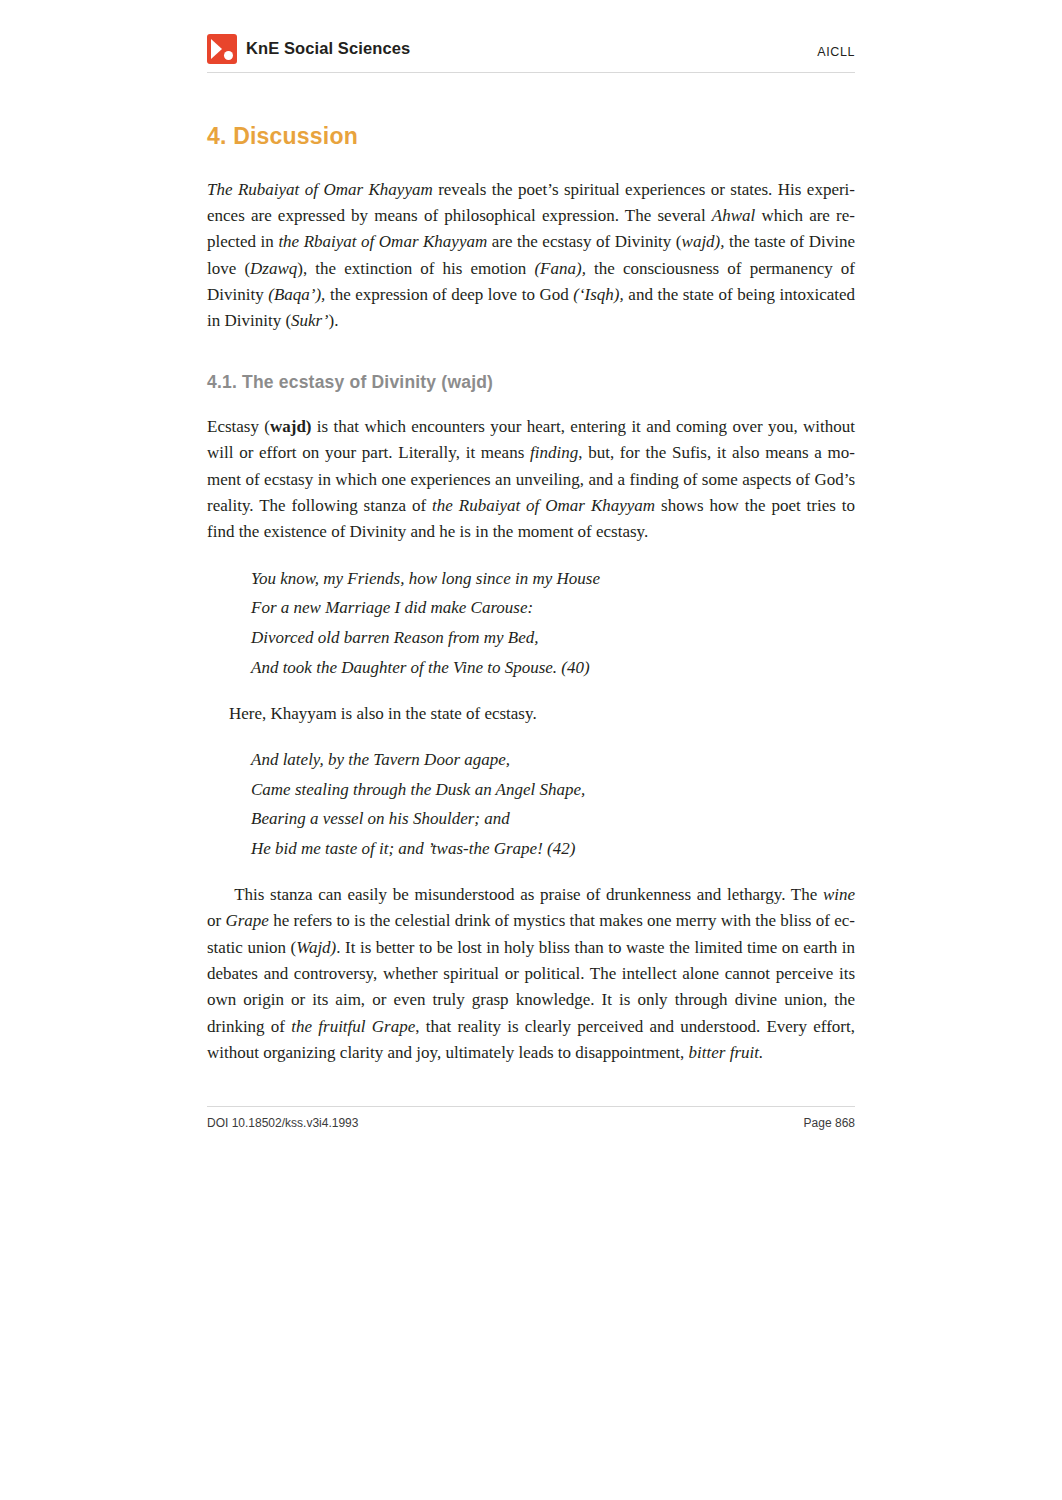KnE Social Sciences
AICLL
4. Discussion
The Rubaiyat of Omar Khayyam reveals the poet’s spiritual experiences or states. His experiences are expressed by means of philosophical expression. The several Ahwal which are replected in the Rbaiyat of Omar Khayyam are the ecstasy of Divinity (wajd), the taste of Divine love (Dzawq), the extinction of his emotion (Fana), the consciousness of permanency of Divinity (Baqa’), the expression of deep love to God (‘Isqh), and the state of being intoxicated in Divinity (Sukr’).
4.1. The ecstasy of Divinity (wajd)
Ecstasy (wajd) is that which encounters your heart, entering it and coming over you, without will or effort on your part. Literally, it means finding, but, for the Sufis, it also means a moment of ecstasy in which one experiences an unveiling, and a finding of some aspects of God’s reality. The following stanza of the Rubaiyat of Omar Khayyam shows how the poet tries to find the existence of Divinity and he is in the moment of ecstasy.
You know, my Friends, how long since in my House
For a new Marriage I did make Carouse:
Divorced old barren Reason from my Bed,
And took the Daughter of the Vine to Spouse. (40)
Here, Khayyam is also in the state of ecstasy.
And lately, by the Tavern Door agape,
Came stealing through the Dusk an Angel Shape,
Bearing a vessel on his Shoulder; and
He bid me taste of it; and ’twas-the Grape! (42)
This stanza can easily be misunderstood as praise of drunkenness and lethargy. The wine or Grape he refers to is the celestial drink of mystics that makes one merry with the bliss of ecstatic union (Wajd). It is better to be lost in holy bliss than to waste the limited time on earth in debates and controversy, whether spiritual or political. The intellect alone cannot perceive its own origin or its aim, or even truly grasp knowledge. It is only through divine union, the drinking of the fruitful Grape, that reality is clearly perceived and understood. Every effort, without organizing clarity and joy, ultimately leads to disappointment, bitter fruit.
DOI 10.18502/kss.v3i4.1993
Page 868